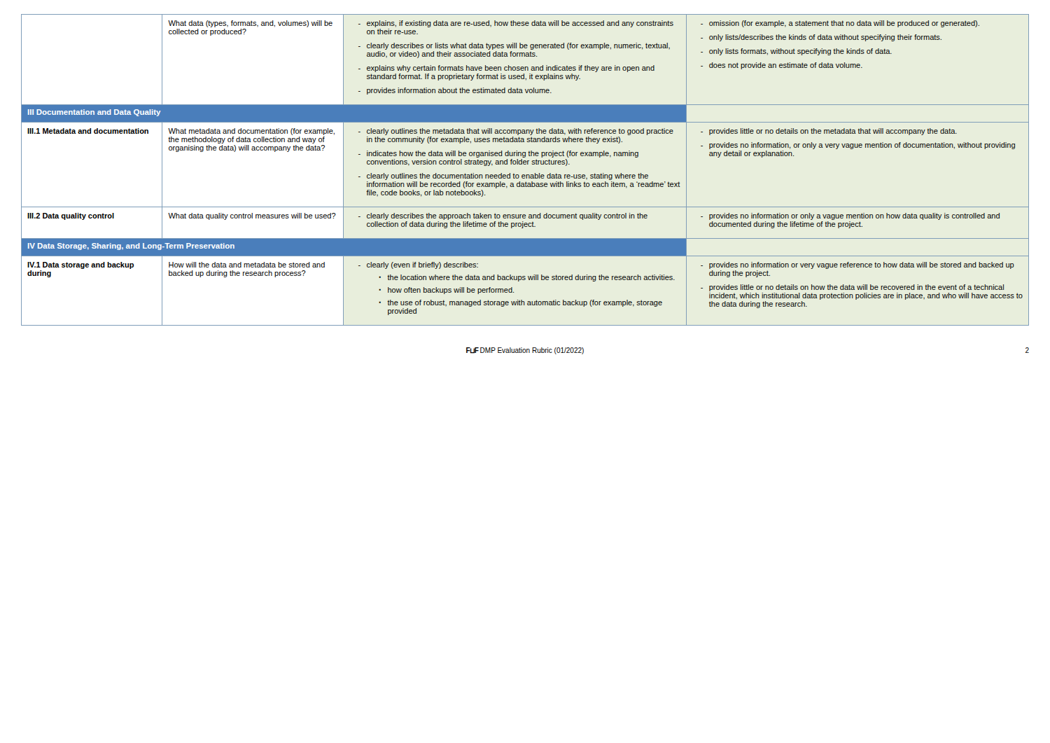| | What data (types, formats, and, volumes) will be collected or produced? | explains, if existing data are re-used, how these data will be accessed and any constraints on their re-use. clearly describes or lists what data types will be generated (for example, numeric, textual, audio, or video) and their associated data formats. explains why certain formats have been chosen and indicates if they are in open and standard format. If a proprietary format is used, it explains why. provides information about the estimated data volume. | omission (for example, a statement that no data will be produced or generated). only lists/describes the kinds of data without specifying their formats. only lists formats, without specifying the kinds of data. does not provide an estimate of data volume. |
| III Documentation and Data Quality | |
| III.1 Metadata and documentation | What metadata and documentation (for example, the methodology of data collection and way of organising the data) will accompany the data? | clearly outlines the metadata that will accompany the data, with reference to good practice in the community (for example, uses metadata standards where they exist). indicates how the data will be organised during the project (for example, naming conventions, version control strategy, and folder structures). clearly outlines the documentation needed to enable data re-use, stating where the information will be recorded (for example, a database with links to each item, a ‘readme’ text file, code books, or lab notebooks). | provides little or no details on the metadata that will accompany the data. provides no information, or only a very vague mention of documentation, without providing any detail or explanation. |
| III.2 Data quality control | What data quality control measures will be used? | clearly describes the approach taken to ensure and document quality control in the collection of data during the lifetime of the project. | provides no information or only a vague mention on how data quality is controlled and documented during the lifetime of the project. |
| IV Data Storage, Sharing, and Long-Term Preservation | |
| IV.1 Data storage and backup during | How will the data and metadata be stored and backed up during the research process? | clearly (even if briefly) describes: the location where the data and backups will be stored during the research activities. how often backups will be performed. the use of robust, managed storage with automatic backup (for example, storage provided | provides no information or very vague reference to how data will be stored and backed up during the project. provides little or no details on how the data will be recovered in the event of a technical incident, which institutional data protection policies are in place, and who will have access to the data during the research. |
F⊔F DMP Evaluation Rubric (01/2022) 2